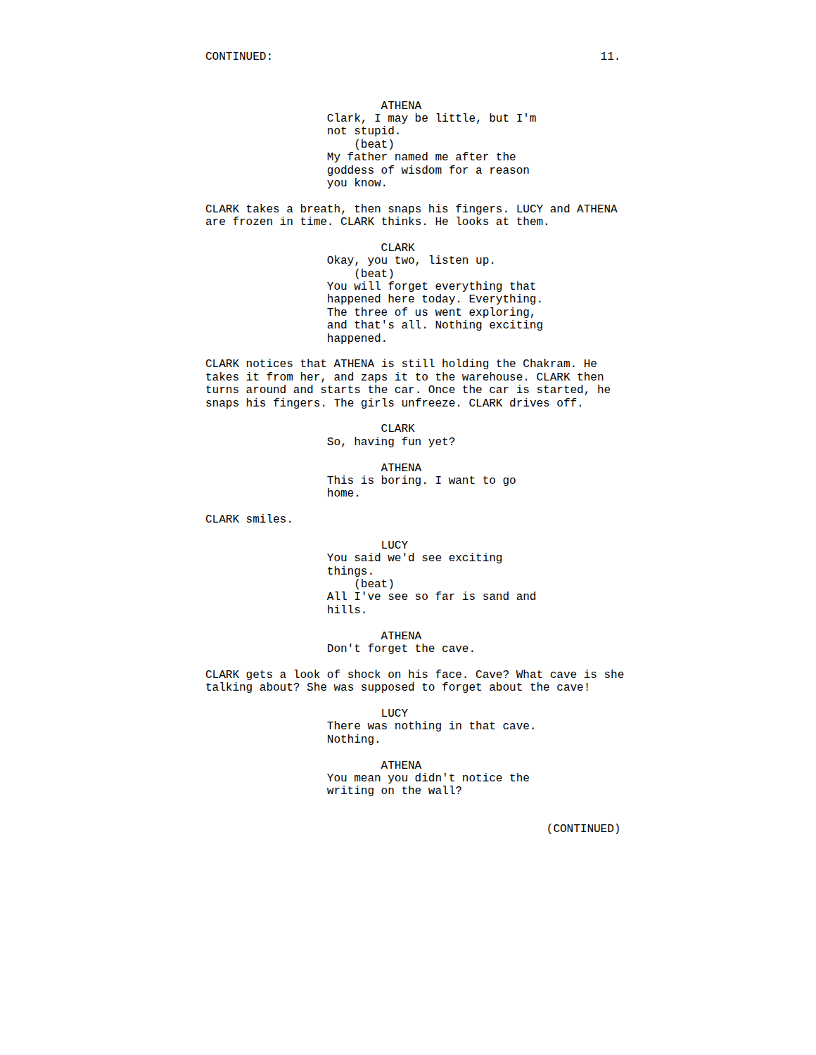CONTINUED: 11.
ATHENA
Clark, I may be little, but I'm not stupid.
(beat)
My father named me after the goddess of wisdom for a reason you know.
CLARK takes a breath, then snaps his fingers. LUCY and ATHENA are frozen in time. CLARK thinks. He looks at them.
CLARK
Okay, you two, listen up.
(beat)
You will forget everything that happened here today. Everything. The three of us went exploring, and that's all. Nothing exciting happened.
CLARK notices that ATHENA is still holding the Chakram. He takes it from her, and zaps it to the warehouse. CLARK then turns around and starts the car. Once the car is started, he snaps his fingers. The girls unfreeze. CLARK drives off.
CLARK
So, having fun yet?
ATHENA
This is boring. I want to go home.
CLARK smiles.
LUCY
You said we'd see exciting things.
(beat)
All I've see so far is sand and hills.
ATHENA
Don't forget the cave.
CLARK gets a look of shock on his face. Cave? What cave is she talking about? She was supposed to forget about the cave!
LUCY
There was nothing in that cave. Nothing.
ATHENA
You mean you didn't notice the writing on the wall?
(CONTINUED)